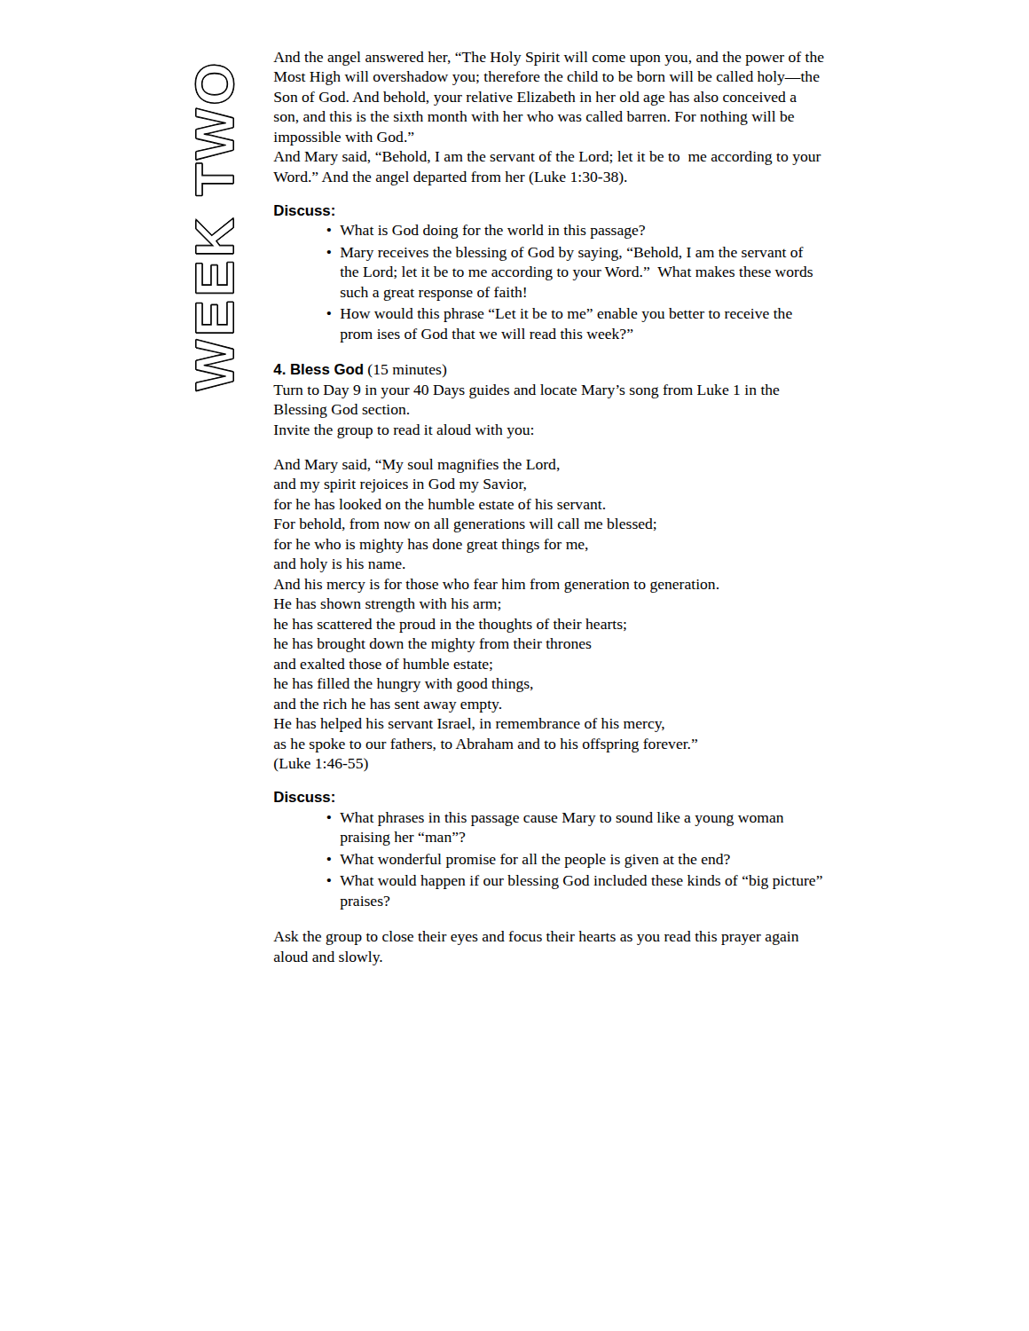WEEK TWO
And the angel answered her, “The Holy Spirit will come upon you, and the power of the Most High will overshadow you; therefore the child to be born will be called holy—the Son of God. And behold, your relative Elizabeth in her old age has also conceived a son, and this is the sixth month with her who was called barren. For nothing will be impossible with God.”
And Mary said, “Behold, I am the servant of the Lord; let it be to me according to your Word.” And the angel departed from her (Luke 1:30-38).
Discuss:
What is God doing for the world in this passage?
Mary receives the blessing of God by saying, “Behold, I am the servant of the Lord; let it be to me according to your Word.” What makes these words such a great response of faith!
How would this phrase “Let it be to me” enable you better to receive the prom ises of God that we will read this week?”
4. Bless God (15 minutes)
Turn to Day 9 in your 40 Days guides and locate Mary’s song from Luke 1 in the Blessing God section.
Invite the group to read it aloud with you:
And Mary said, “My soul magnifies the Lord,
and my spirit rejoices in God my Savior,
for he has looked on the humble estate of his servant.
For behold, from now on all generations will call me blessed;
for he who is mighty has done great things for me,
and holy is his name.
And his mercy is for those who fear him from generation to generation.
He has shown strength with his arm;
he has scattered the proud in the thoughts of their hearts;
he has brought down the mighty from their thrones
and exalted those of humble estate;
he has filled the hungry with good things,
and the rich he has sent away empty.
He has helped his servant Israel, in remembrance of his mercy,
as he spoke to our fathers, to Abraham and to his offspring forever.”
(Luke 1:46-55)
Discuss:
What phrases in this passage cause Mary to sound like a young woman praising her “man”?
What wonderful promise for all the people is given at the end?
What would happen if our blessing God included these kinds of “big picture” praises?
Ask the group to close their eyes and focus their hearts as you read this prayer again aloud and slowly.